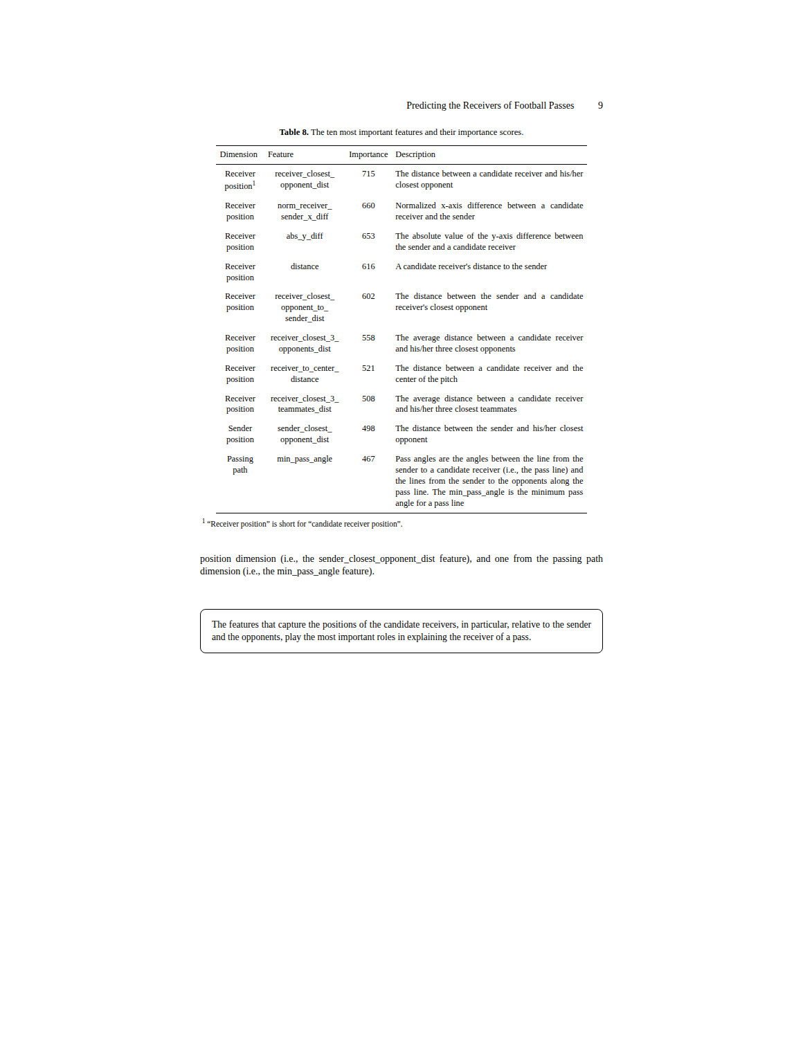Predicting the Receivers of Football Passes 9
Table 8. The ten most important features and their importance scores.
| Dimension | Feature | Importance | Description |
| --- | --- | --- | --- |
| Receiver position 1 | receiver_closest_ opponent_dist | 715 | The distance between a candidate receiver and his/her closest opponent |
| Receiver position | norm_receiver_ sender_x_diff | 660 | Normalized x-axis difference between a candidate receiver and the sender |
| Receiver position | abs_y_diff | 653 | The absolute value of the y-axis difference between the sender and a candidate receiver |
| Receiver position | distance | 616 | A candidate receiver's distance to the sender |
| Receiver position | receiver_closest_ opponent_to_ sender_dist | 602 | The distance between the sender and a candidate receiver's closest opponent |
| Receiver position | receiver_closest_3_ opponents_dist | 558 | The average distance between a candidate receiver and his/her three closest opponents |
| Receiver position | receiver_to_center_ distance | 521 | The distance between a candidate receiver and the center of the pitch |
| Receiver position | receiver_closest_3_ teammates_dist | 508 | The average distance between a candidate receiver and his/her three closest teammates |
| Sender position | sender_closest_ opponent_dist | 498 | The distance between the sender and his/her closest opponent |
| Passing path | min_pass_angle | 467 | Pass angles are the angles between the line from the sender to a candidate receiver (i.e., the pass line) and the lines from the sender to the opponents along the pass line. The min_pass_angle is the minimum pass angle for a pass line |
1 “Receiver position” is short for “candidate receiver position”.
position dimension (i.e., the sender_closest_opponent_dist feature), and one from the passing path dimension (i.e., the min_pass_angle feature).
The features that capture the positions of the candidate receivers, in particular, relative to the sender and the opponents, play the most important roles in explaining the receiver of a pass.